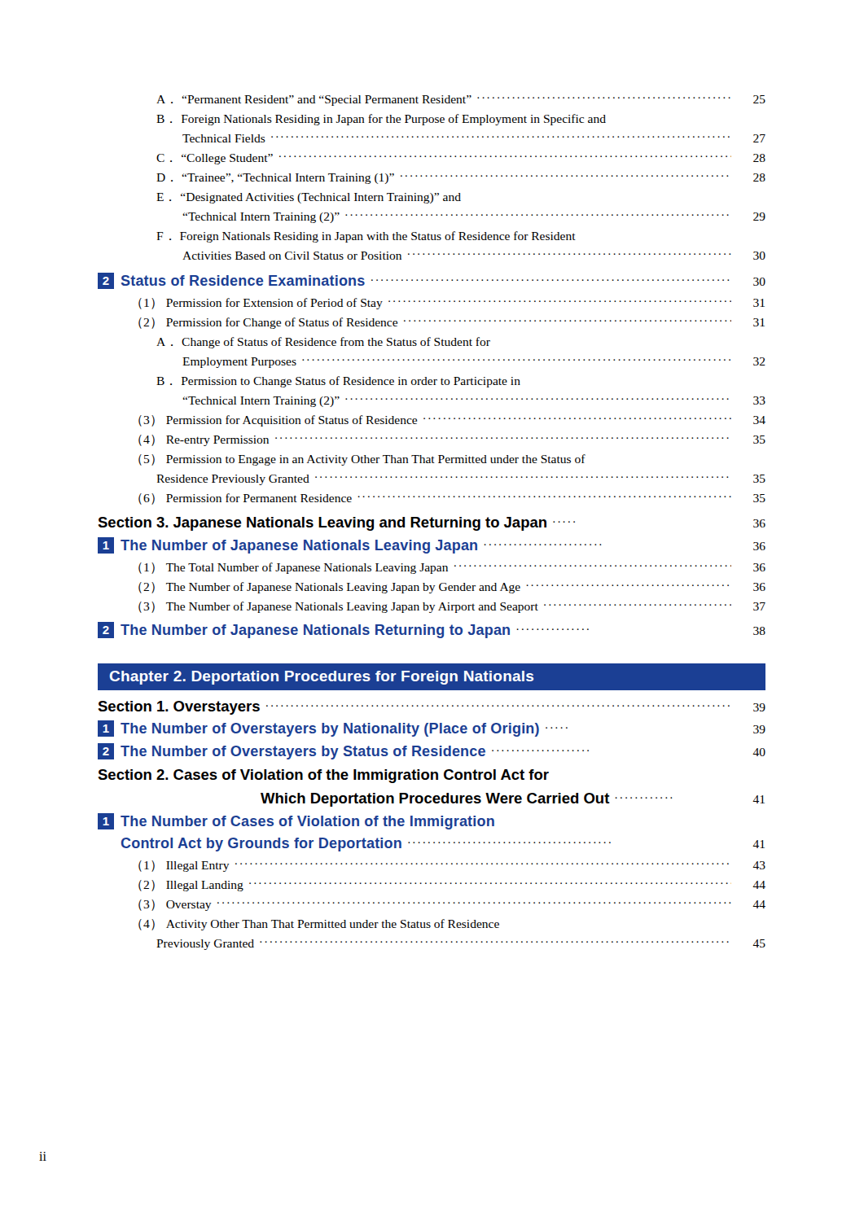A． “Permanent Resident” and “Special Permanent Resident” ································································································································································ 25
B． Foreign Nationals Residing in Japan for the Purpose of Employment in Specific and
Technical Fields ································································································································································ 27
C． “College Student” ································································································································································ 28
D． “Trainee”, “Technical Intern Training (1)” ································································································································································ 28
E． “Designated Activities (Technical Intern Training)” and
“Technical Intern Training (2)” ································································································································································ 29
F． Foreign Nationals Residing in Japan with the Status of Residence for Resident
Activities Based on Civil Status or Position ································································································································································ 30
2 Status of Residence Examinations ································································································································································ 30
（1） Permission for Extension of Period of Stay ································································································································································ 31
（2） Permission for Change of Status of Residence ································································································································································ 31
A． Change of Status of Residence from the Status of Student for
Employment Purposes ································································································································································ 32
B． Permission to Change Status of Residence in order to Participate in
“Technical Intern Training (2)” ································································································································································ 33
（3） Permission for Acquisition of Status of Residence ································································································································································ 34
（4） Re-entry Permission ································································································································································ 35
（5） Permission to Engage in an Activity Other Than That Permitted under the Status of
Residence Previously Granted ································································································································································ 35
（6） Permission for Permanent Residence ································································································································································ 35
Section 3. Japanese Nationals Leaving and Returning to Japan ····· 36
1 The Number of Japanese Nationals Leaving Japan ························ 36
（1） The Total Number of Japanese Nationals Leaving Japan ································································································································································ 36
（2） The Number of Japanese Nationals Leaving Japan by Gender and Age ································································································································································ 36
（3） The Number of Japanese Nationals Leaving Japan by Airport and Seaport ································································································································································ 37
2 The Number of Japanese Nationals Returning to Japan ··············· 38
Chapter 2. Deportation Procedures for Foreign Nationals
Section 1. Overstayers ································································································································································ 39
1 The Number of Overstayers by Nationality (Place of Origin) ····· 39
2 The Number of Overstayers by Status of Residence ···················· 40
Section 2. Cases of Violation of the Immigration Control Act for
Which Deportation Procedures Were Carried Out ············ 41
1 The Number of Cases of Violation of the Immigration
Control Act by Grounds for Deportation ········································· 41
（1） Illegal Entry ································································································································································ 43
（2） Illegal Landing ································································································································································ 44
（3） Overstay ································································································································································ 44
（4） Activity Other Than That Permitted under the Status of Residence
Previously Granted ································································································································································ 45
ii